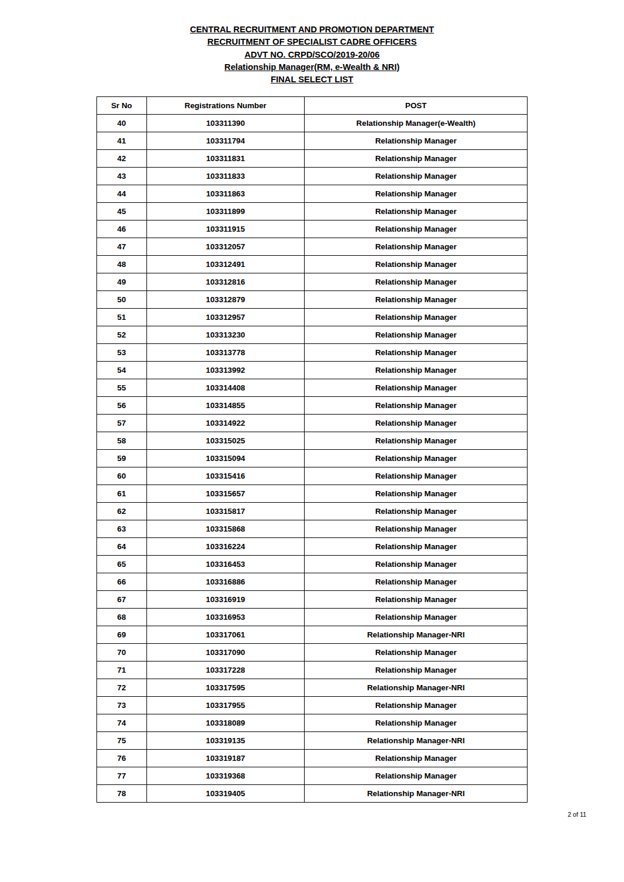CENTRAL RECRUITMENT AND PROMOTION DEPARTMENT
RECRUITMENT OF SPECIALIST CADRE OFFICERS
ADVT NO. CRPD/SCO/2019-20/06
Relationship Manager(RM, e-Wealth & NRI)
FINAL SELECT LIST
| Sr No | Registrations Number | POST |
| --- | --- | --- |
| 40 | 103311390 | Relationship Manager(e-Wealth) |
| 41 | 103311794 | Relationship Manager |
| 42 | 103311831 | Relationship Manager |
| 43 | 103311833 | Relationship Manager |
| 44 | 103311863 | Relationship Manager |
| 45 | 103311899 | Relationship Manager |
| 46 | 103311915 | Relationship Manager |
| 47 | 103312057 | Relationship Manager |
| 48 | 103312491 | Relationship Manager |
| 49 | 103312816 | Relationship Manager |
| 50 | 103312879 | Relationship Manager |
| 51 | 103312957 | Relationship Manager |
| 52 | 103313230 | Relationship Manager |
| 53 | 103313778 | Relationship Manager |
| 54 | 103313992 | Relationship Manager |
| 55 | 103314408 | Relationship Manager |
| 56 | 103314855 | Relationship Manager |
| 57 | 103314922 | Relationship Manager |
| 58 | 103315025 | Relationship Manager |
| 59 | 103315094 | Relationship Manager |
| 60 | 103315416 | Relationship Manager |
| 61 | 103315657 | Relationship Manager |
| 62 | 103315817 | Relationship Manager |
| 63 | 103315868 | Relationship Manager |
| 64 | 103316224 | Relationship Manager |
| 65 | 103316453 | Relationship Manager |
| 66 | 103316886 | Relationship Manager |
| 67 | 103316919 | Relationship Manager |
| 68 | 103316953 | Relationship Manager |
| 69 | 103317061 | Relationship Manager-NRI |
| 70 | 103317090 | Relationship Manager |
| 71 | 103317228 | Relationship Manager |
| 72 | 103317595 | Relationship Manager-NRI |
| 73 | 103317955 | Relationship Manager |
| 74 | 103318089 | Relationship Manager |
| 75 | 103319135 | Relationship Manager-NRI |
| 76 | 103319187 | Relationship Manager |
| 77 | 103319368 | Relationship Manager |
| 78 | 103319405 | Relationship Manager-NRI |
2 of 11